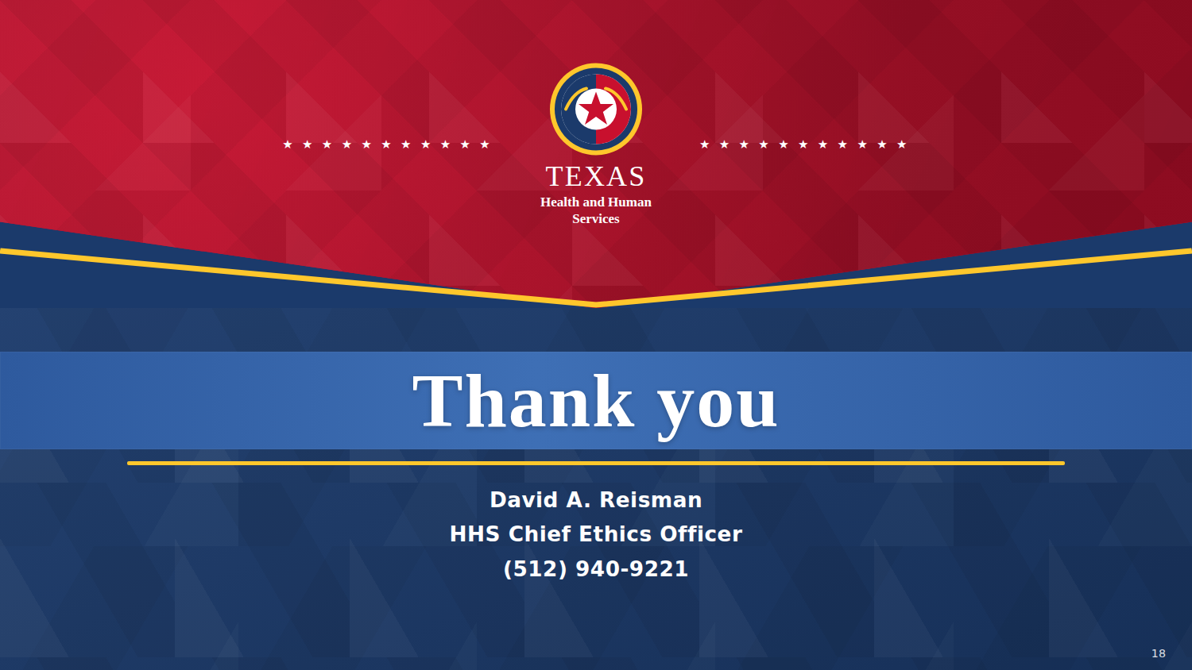★ ★ ★ ★ ★ ★ ★ ★ ★ ★ ★
TEXAS
Health and Human
Services
★ ★ ★ ★ ★ ★ ★ ★ ★ ★ ★
Thank you
David A. Reisman
HHS Chief Ethics Officer
(512) 940-9221
18